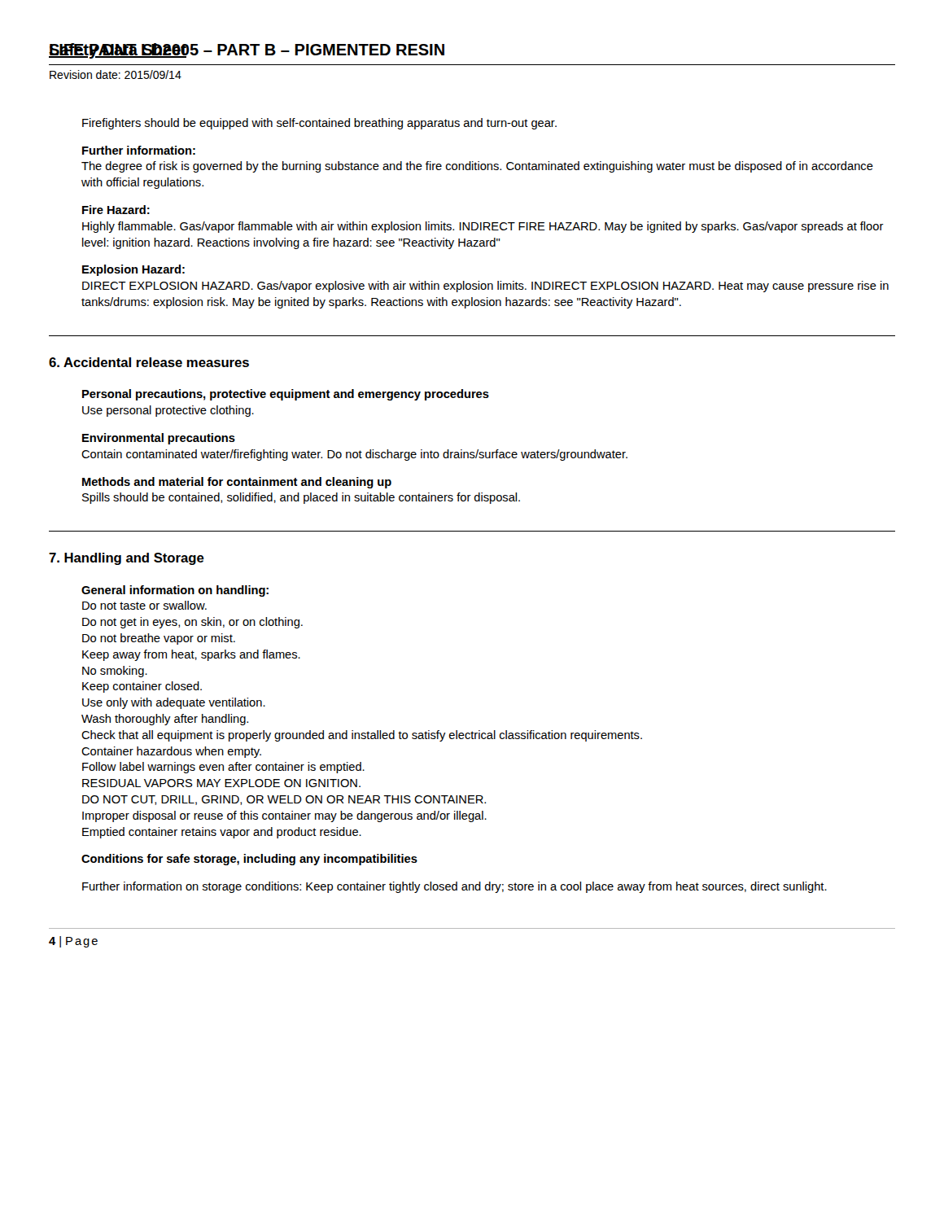Safety Data Sheet
LIFE PAINT LD2005 – PART B – PIGMENTED RESIN
Revision date: 2015/09/14
Firefighters should be equipped with self-contained breathing apparatus and turn-out gear.
Further information:
The degree of risk is governed by the burning substance and the fire conditions. Contaminated extinguishing water must be disposed of in accordance with official regulations.
Fire Hazard:
Highly flammable. Gas/vapor flammable with air within explosion limits. INDIRECT FIRE HAZARD. May be ignited by sparks. Gas/vapor spreads at floor level: ignition hazard. Reactions involving a fire hazard: see "Reactivity Hazard"
Explosion Hazard:
DIRECT EXPLOSION HAZARD. Gas/vapor explosive with air within explosion limits. INDIRECT EXPLOSION HAZARD. Heat may cause pressure rise in tanks/drums: explosion risk. May be ignited by sparks. Reactions with explosion hazards: see "Reactivity Hazard".
6. Accidental release measures
Personal precautions, protective equipment and emergency procedures
Use personal protective clothing.
Environmental precautions
Contain contaminated water/firefighting water. Do not discharge into drains/surface waters/groundwater.
Methods and material for containment and cleaning up
Spills should be contained, solidified, and placed in suitable containers for disposal.
7. Handling and Storage
General information on handling:
Do not taste or swallow.
Do not get in eyes, on skin, or on clothing.
Do not breathe vapor or mist.
Keep away from heat, sparks and flames.
No smoking.
Keep container closed.
Use only with adequate ventilation.
Wash thoroughly after handling.
Check that all equipment is properly grounded and installed to satisfy electrical classification requirements.
Container hazardous when empty.
Follow label warnings even after container is emptied.
RESIDUAL VAPORS MAY EXPLODE ON IGNITION.
DO NOT CUT, DRILL, GRIND, OR WELD ON OR NEAR THIS CONTAINER.
Improper disposal or reuse of this container may be dangerous and/or illegal.
Emptied container retains vapor and product residue.
Conditions for safe storage, including any incompatibilities
Further information on storage conditions: Keep container tightly closed and dry; store in a cool place away from heat sources, direct sunlight.
4 | Page